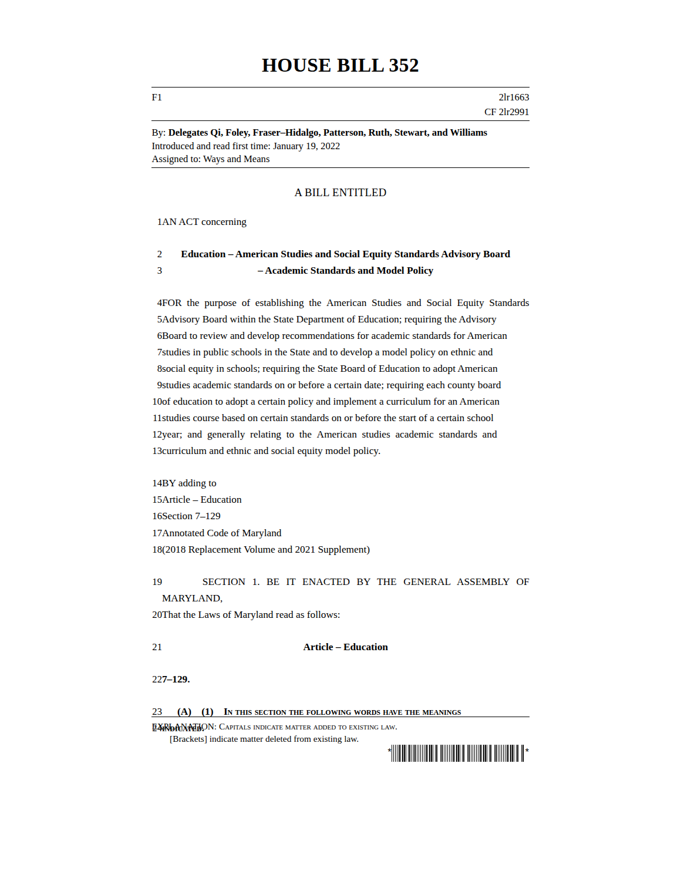HOUSE BILL 352
F1
2lr1663
CF 2lr2991
By: Delegates Qi, Foley, Fraser–Hidalgo, Patterson, Ruth, Stewart, and Williams
Introduced and read first time: January 19, 2022
Assigned to: Ways and Means
A BILL ENTITLED
| 1 | AN ACT concerning |
| 2 | Education – American Studies and Social Equity Standards Advisory Board |
| 3 | – Academic Standards and Model Policy |
| 4 | FOR the purpose of establishing the American Studies and Social Equity Standards |
| 5 | Advisory Board within the State Department of Education; requiring the Advisory |
| 6 | Board to review and develop recommendations for academic standards for American |
| 7 | studies in public schools in the State and to develop a model policy on ethnic and |
| 8 | social equity in schools; requiring the State Board of Education to adopt American |
| 9 | studies academic standards on or before a certain date; requiring each county board |
| 10 | of education to adopt a certain policy and implement a curriculum for an American |
| 11 | studies course based on certain standards on or before the start of a certain school |
| 12 | year; and generally relating to the American studies academic standards and |
| 13 | curriculum and ethnic and social equity model policy. |
| 14 | BY adding to |
| 15 | Article – Education |
| 16 | Section 7–129 |
| 17 | Annotated Code of Maryland |
| 18 | (2018 Replacement Volume and 2021 Supplement) |
| 19 | SECTION 1. BE IT ENACTED BY THE GENERAL ASSEMBLY OF MARYLAND, |
| 20 | That the Laws of Maryland read as follows: |
| 21 | Article – Education |
| 22 | 7–129. |
| 23 | (A) (1) In this section the following words have the meanings |
| 24 | indicated. |
EXPLANATION: Capitals indicate matter added to existing law.
[Brackets] indicate matter deleted from existing law.
* *